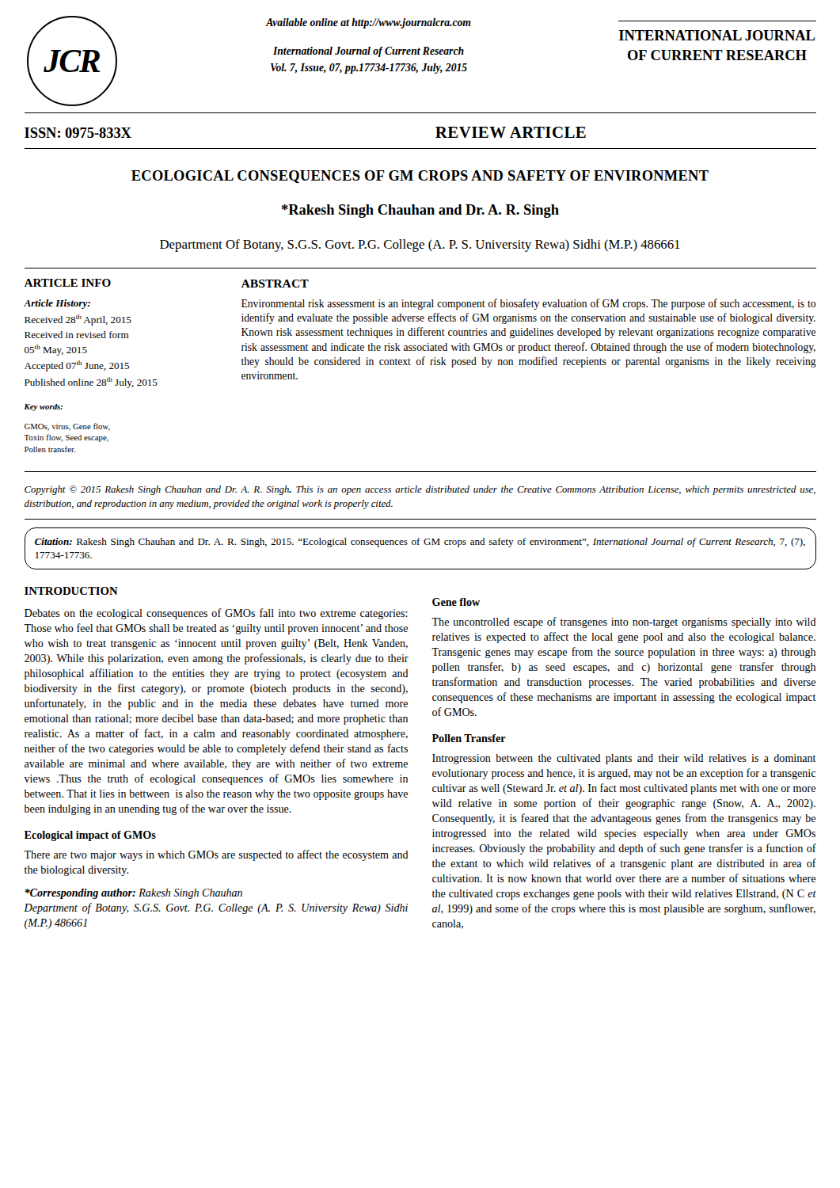JCR
Available online at http://www.journalcra.com
International Journal of Current Research
Vol. 7, Issue, 07, pp.17734-17736, July, 2015
INTERNATIONAL JOURNAL
OF CURRENT RESEARCH
ISSN: 0975-833X
REVIEW ARTICLE
ECOLOGICAL CONSEQUENCES OF GM CROPS AND SAFETY OF ENVIRONMENT
*Rakesh Singh Chauhan and Dr. A. R. Singh
Department Of Botany, S.G.S. Govt. P.G. College (A. P. S. University Rewa) Sidhi (M.P.) 486661
ARTICLE INFO
Article History:
Received 28th April, 2015
Received in revised form
05th May, 2015
Accepted 07th June, 2015
Published online 28th July, 2015
Key words:
GMOs, virus, Gene flow,
Toxin flow, Seed escape,
Pollen transfer.
ABSTRACT
Environmental risk assessment is an integral component of biosafety evaluation of GM crops. The purpose of such accessment, is to identify and evaluate the possible adverse effects of GM organisms on the conservation and sustainable use of biological diversity. Known risk assessment techniques in different countries and guidelines developed by relevant organizations recognize comparative risk assessment and indicate the risk associated with GMOs or product thereof. Obtained through the use of modern biotechnology, they should be considered in context of risk posed by non modified recepients or parental organisms in the likely receiving environment.
Copyright © 2015 Rakesh Singh Chauhan and Dr. A. R. Singh. This is an open access article distributed under the Creative Commons Attribution License, which permits unrestricted use, distribution, and reproduction in any medium, provided the original work is properly cited.
Citation: Rakesh Singh Chauhan and Dr. A. R. Singh, 2015. “Ecological consequences of GM crops and safety of environment”, International Journal of Current Research, 7, (7), 17734-17736.
INTRODUCTION
Debates on the ecological consequences of GMOs fall into two extreme categories: Those who feel that GMOs shall be treated as ‘guilty until proven innocent’ and those who wish to treat transgenic as ‘innocent until proven guilty’ (Belt, Henk Vanden, 2003). While this polarization, even among the professionals, is clearly due to their philosophical affiliation to the entities they are trying to protect (ecosystem and biodiversity in the first category), or promote (biotech products in the second), unfortunately, in the public and in the media these debates have turned more emotional than rational; more decibel base than data-based; and more prophetic than realistic. As a matter of fact, in a calm and reasonably coordinated atmosphere, neither of the two categories would be able to completely defend their stand as facts available are minimal and where available, they are with neither of two extreme views .Thus the truth of ecological consequences of GMOs lies somewhere in between. That it lies in bettween is also the reason why the two opposite groups have been indulging in an unending tug of the war over the issue.
Ecological impact of GMOs
There are two major ways in which GMOs are suspected to affect the ecosystem and the biological diversity.
*Corresponding author: Rakesh Singh Chauhan
Department of Botany, S.G.S. Govt. P.G. College (A. P. S. University Rewa) Sidhi (M.P.) 486661
Gene flow
The uncontrolled escape of transgenes into non-target organisms specially into wild relatives is expected to affect the local gene pool and also the ecological balance. Transgenic genes may escape from the source population in three ways: a) through pollen transfer, b) as seed escapes, and c) horizontal gene transfer through transformation and transduction processes. The varied probabilities and diverse consequences of these mechanisms are important in assessing the ecological impact of GMOs.
Pollen Transfer
Introgression between the cultivated plants and their wild relatives is a dominant evolutionary process and hence, it is argued, may not be an exception for a transgenic cultivar as well (Steward Jr. et al). In fact most cultivated plants met with one or more wild relative in some portion of their geographic range (Snow, A. A., 2002). Consequently, it is feared that the advantageous genes from the transgenics may be introgressed into the related wild species especially when area under GMOs increases. Obviously the probability and depth of such gene transfer is a function of the extant to which wild relatives of a transgenic plant are distributed in area of cultivation. It is now known that world over there are a number of situations where the cultivated crops exchanges gene pools with their wild relatives Ellstrand, (N C et al, 1999) and some of the crops where this is most plausible are sorghum, sunflower, canola,